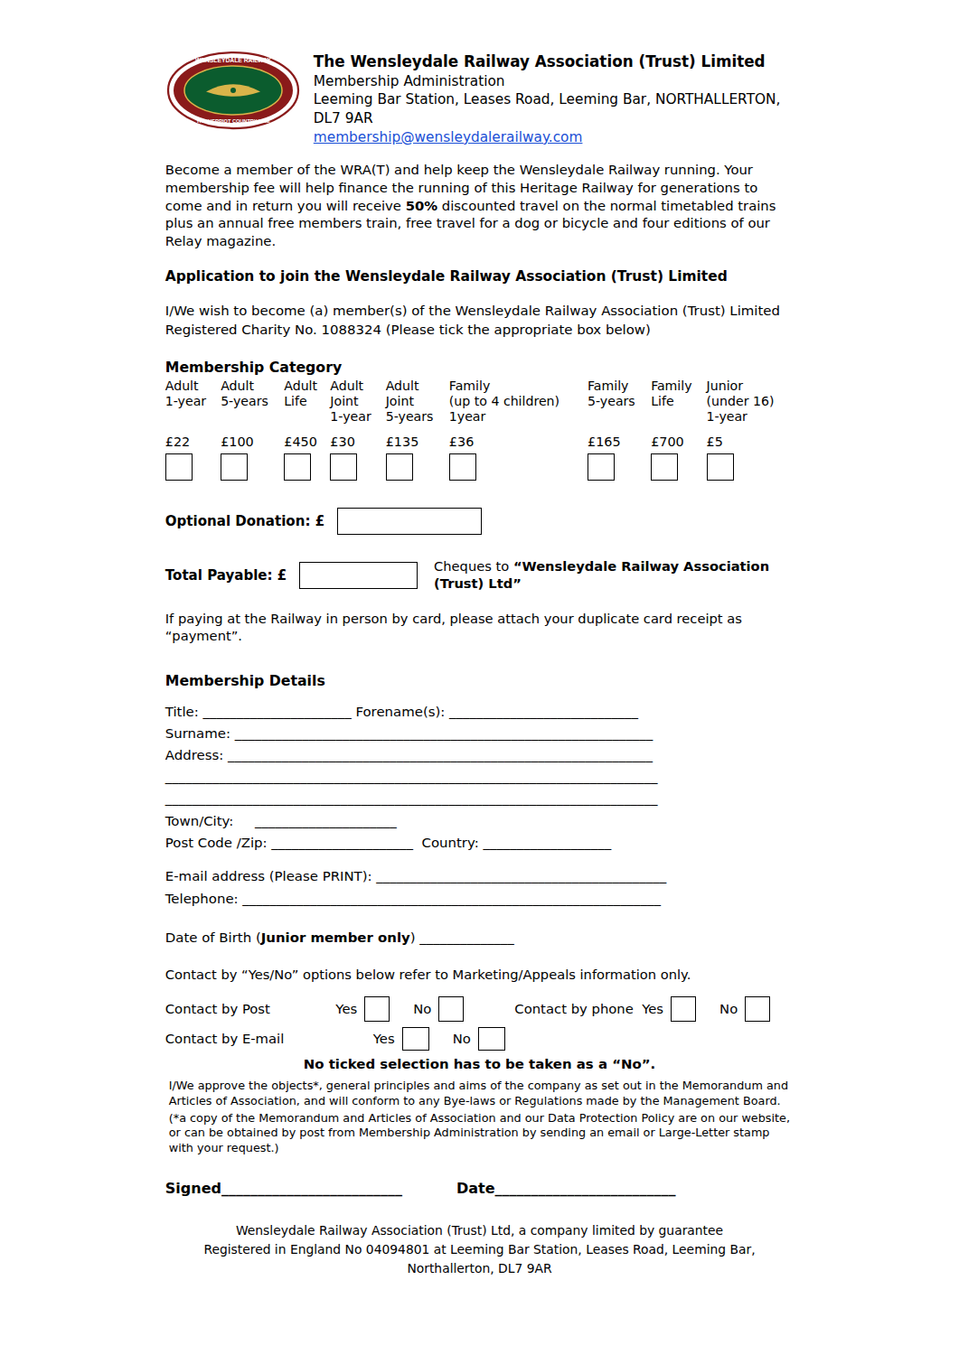WENSLEYDALE RAILWAY THE HERRIOT COUNTRY LINE
The Wensleydale Railway Association (Trust) Limited
Membership Administration
Leeming Bar Station, Leases Road, Leeming Bar, NORTHALLERTON, DL7 9AR
membership@wensleydalerailway.com
Become a member of the WRA(T) and help keep the Wensleydale Railway running. Your membership fee will help finance the running of this Heritage Railway for generations to come and in return you will receive 50% discounted travel on the normal timetabled trains plus an annual free members train, free travel for a dog or bicycle and four editions of our Relay magazine.
Application to join the Wensleydale Railway Association (Trust) Limited
I/We wish to become (a) member(s) of the Wensleydale Railway Association (Trust) Limited
Registered Charity No. 1088324 (Please tick the appropriate box below)
Membership Category
| Adult 1-year | Adult 5-years | Adult Life | Adult Joint 1-year | Adult Joint 5-years | Family (up to 4 children) 1year | Family 5-years | Family Life | Junior (under 16) 1-year |
| £22 | £100 | £450 | £30 | £135 | £36 | £165 | £700 | £5 |
Optional Donation: £
Total Payable: £ Cheques to “Wensleydale Railway Association (Trust) Ltd”
If paying at the Railway in person by card, please attach your duplicate card receipt as “payment”.
Membership Details
Title: ______________________ Forename(s): ____________________________
Surname: ______________________________________________________________
Address: _______________________________________________________________
_________________________________________________________________________
_________________________________________________________________________
Town/City: _____________________
Post Code /Zip: _____________________ Country: ___________________
E-mail address (Please PRINT): ___________________________________________
Telephone: ______________________________________________________________
Date of Birth (Junior member only) ______________
Contact by “Yes/No” options below refer to Marketing/Appeals information only.
Contact by Post
Yes
No
Contact by phone Yes
No
Contact by E-mail
Yes
No
No ticked selection has to be taken as a “No”.
I/We approve the objects*, general principles and aims of the company as set out in the Memorandum and Articles of Association, and will conform to any Bye-laws or Regulations made by the Management Board.
(*a copy of the Memorandum and Articles of Association and our Data Protection Policy are on our website, or can be obtained by post from Membership Administration by sending an email or Large-Letter stamp with your request.)
Signed_________________________ Date_________________________
Wensleydale Railway Association (Trust) Ltd, a company limited by guarantee
Registered in England No 04094801 at Leeming Bar Station, Leases Road, Leeming Bar, Northallerton, DL7 9AR